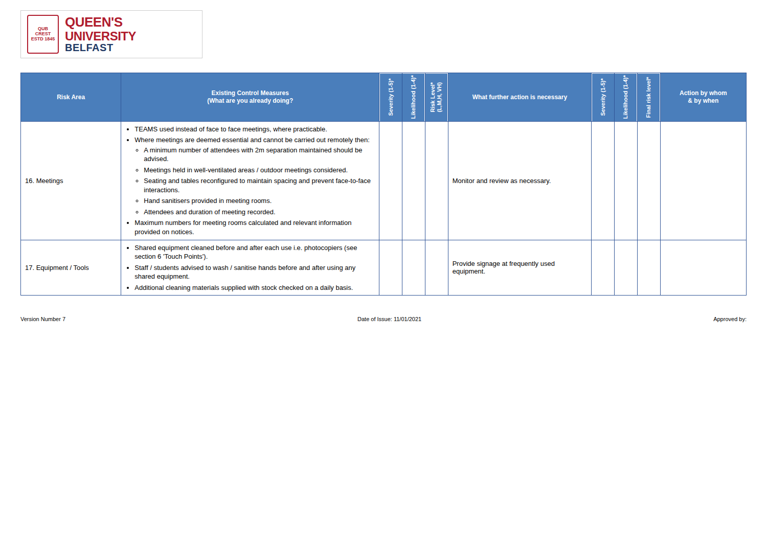QUB
CREST
ESTD 1845
QUEEN'S
UNIVERSITY
BELFAST
| Risk Area | Existing Control Measures (What are you already doing? | Severity (1-5)* | Likelihood (1-4)* | Risk Level* (L,M,H, VH) | What further action is necessary | Severity (1-5)* | Likelihood (1-4)* | Final risk level* | Action by whom & by when |
| --- | --- | --- | --- | --- | --- | --- | --- | --- | --- |
| 16. Meetings | TEAMS used instead of face to face meetings, where practicable. Where meetings are deemed essential and cannot be carried out remotely then: A minimum number of attendees with 2m separation maintained should be advised. Meetings held in well-ventilated areas / outdoor meetings considered. Seating and tables reconfigured to maintain spacing and prevent face-to-face interactions. Hand sanitisers provided in meeting rooms. Attendees and duration of meeting recorded. Maximum numbers for meeting rooms calculated and relevant information provided on notices. | | | | Monitor and review as necessary. | | | | |
| 17. Equipment / Tools | Shared equipment cleaned before and after each use i.e. photocopiers (see section 6 'Touch Points'). Staff / students advised to wash / sanitise hands before and after using any shared equipment. Additional cleaning materials supplied with stock checked on a daily basis. | | | | Provide signage at frequently used equipment. | | | | |
Version Number 7 Date of Issue: 11/01/2021 Approved by: